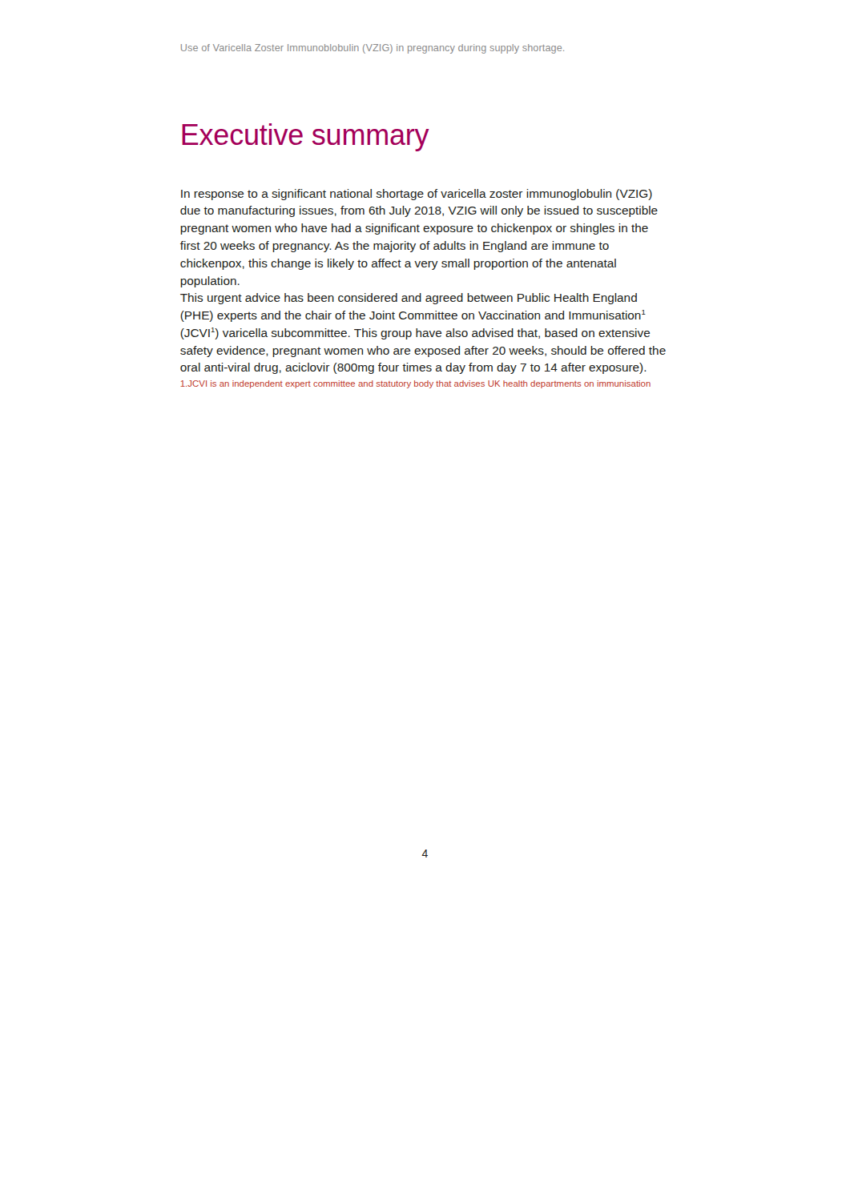Use of Varicella Zoster Immunoblobulin (VZIG) in pregnancy during supply shortage.
Executive summary
In response to a significant national shortage of varicella zoster immunoglobulin (VZIG) due to manufacturing issues, from 6th July 2018, VZIG will only be issued to susceptible pregnant women who have had a significant exposure to chickenpox or shingles in the first 20 weeks of pregnancy. As the majority of adults in England are immune to chickenpox, this change is likely to affect a very small proportion of the antenatal population.
This urgent advice has been considered and agreed between Public Health England (PHE) experts and the chair of the Joint Committee on Vaccination and Immunisation1 (JCVI1) varicella subcommittee. This group have also advised that, based on extensive safety evidence, pregnant women who are exposed after 20 weeks, should be offered the oral anti-viral drug, aciclovir (800mg four times a day from day 7 to 14 after exposure).
1.JCVI is an independent expert committee and statutory body that advises UK health departments on immunisation
4